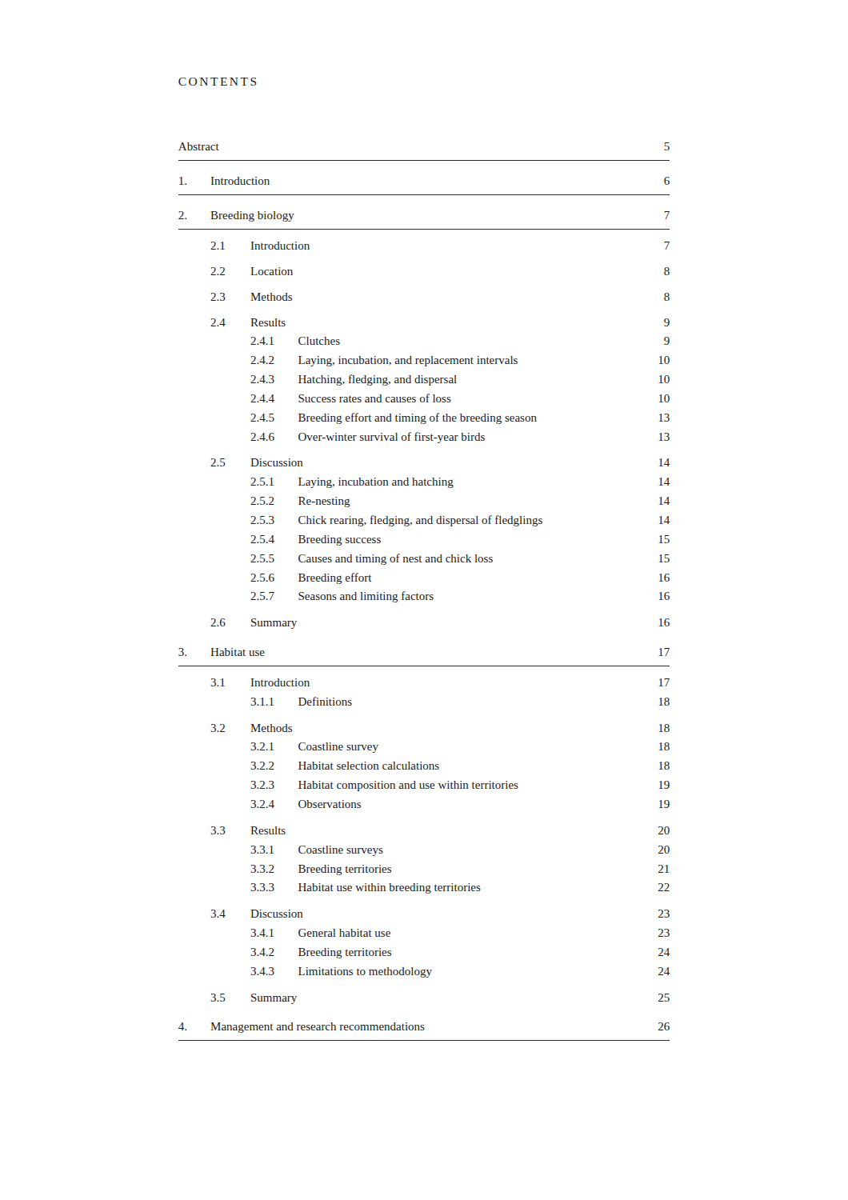Contents
| Abstract | 5 |
| 1. | Introduction | 6 |
| 2. | Breeding biology | 7 |
| | 2.1 | Introduction | 7 |
| | 2.2 | Location | 8 |
| | 2.3 | Methods | 8 |
| | 2.4 | Results | 9 |
| | | 2.4.1 | Clutches | 9 |
| | | 2.4.2 | Laying, incubation, and replacement intervals | 10 |
| | | 2.4.3 | Hatching, fledging, and dispersal | 10 |
| | | 2.4.4 | Success rates and causes of loss | 10 |
| | | 2.4.5 | Breeding effort and timing of the breeding season | 13 |
| | | 2.4.6 | Over-winter survival of first-year birds | 13 |
| | 2.5 | Discussion | 14 |
| | | 2.5.1 | Laying, incubation and hatching | 14 |
| | | 2.5.2 | Re-nesting | 14 |
| | | 2.5.3 | Chick rearing, fledging, and dispersal of fledglings | 14 |
| | | 2.5.4 | Breeding success | 15 |
| | | 2.5.5 | Causes and timing of nest and chick loss | 15 |
| | | 2.5.6 | Breeding effort | 16 |
| | | 2.5.7 | Seasons and limiting factors | 16 |
| | 2.6 | Summary | 16 |
| 3. | Habitat use | 17 |
| | 3.1 | Introduction | 17 |
| | | 3.1.1 | Definitions | 18 |
| | 3.2 | Methods | 18 |
| | | 3.2.1 | Coastline survey | 18 |
| | | 3.2.2 | Habitat selection calculations | 18 |
| | | 3.2.3 | Habitat composition and use within territories | 19 |
| | | 3.2.4 | Observations | 19 |
| | 3.3 | Results | 20 |
| | | 3.3.1 | Coastline surveys | 20 |
| | | 3.3.2 | Breeding territories | 21 |
| | | 3.3.3 | Habitat use within breeding territories | 22 |
| | 3.4 | Discussion | 23 |
| | | 3.4.1 | General habitat use | 23 |
| | | 3.4.2 | Breeding territories | 24 |
| | | 3.4.3 | Limitations to methodology | 24 |
| | 3.5 | Summary | 25 |
| 4. | Management and research recommendations | 26 |